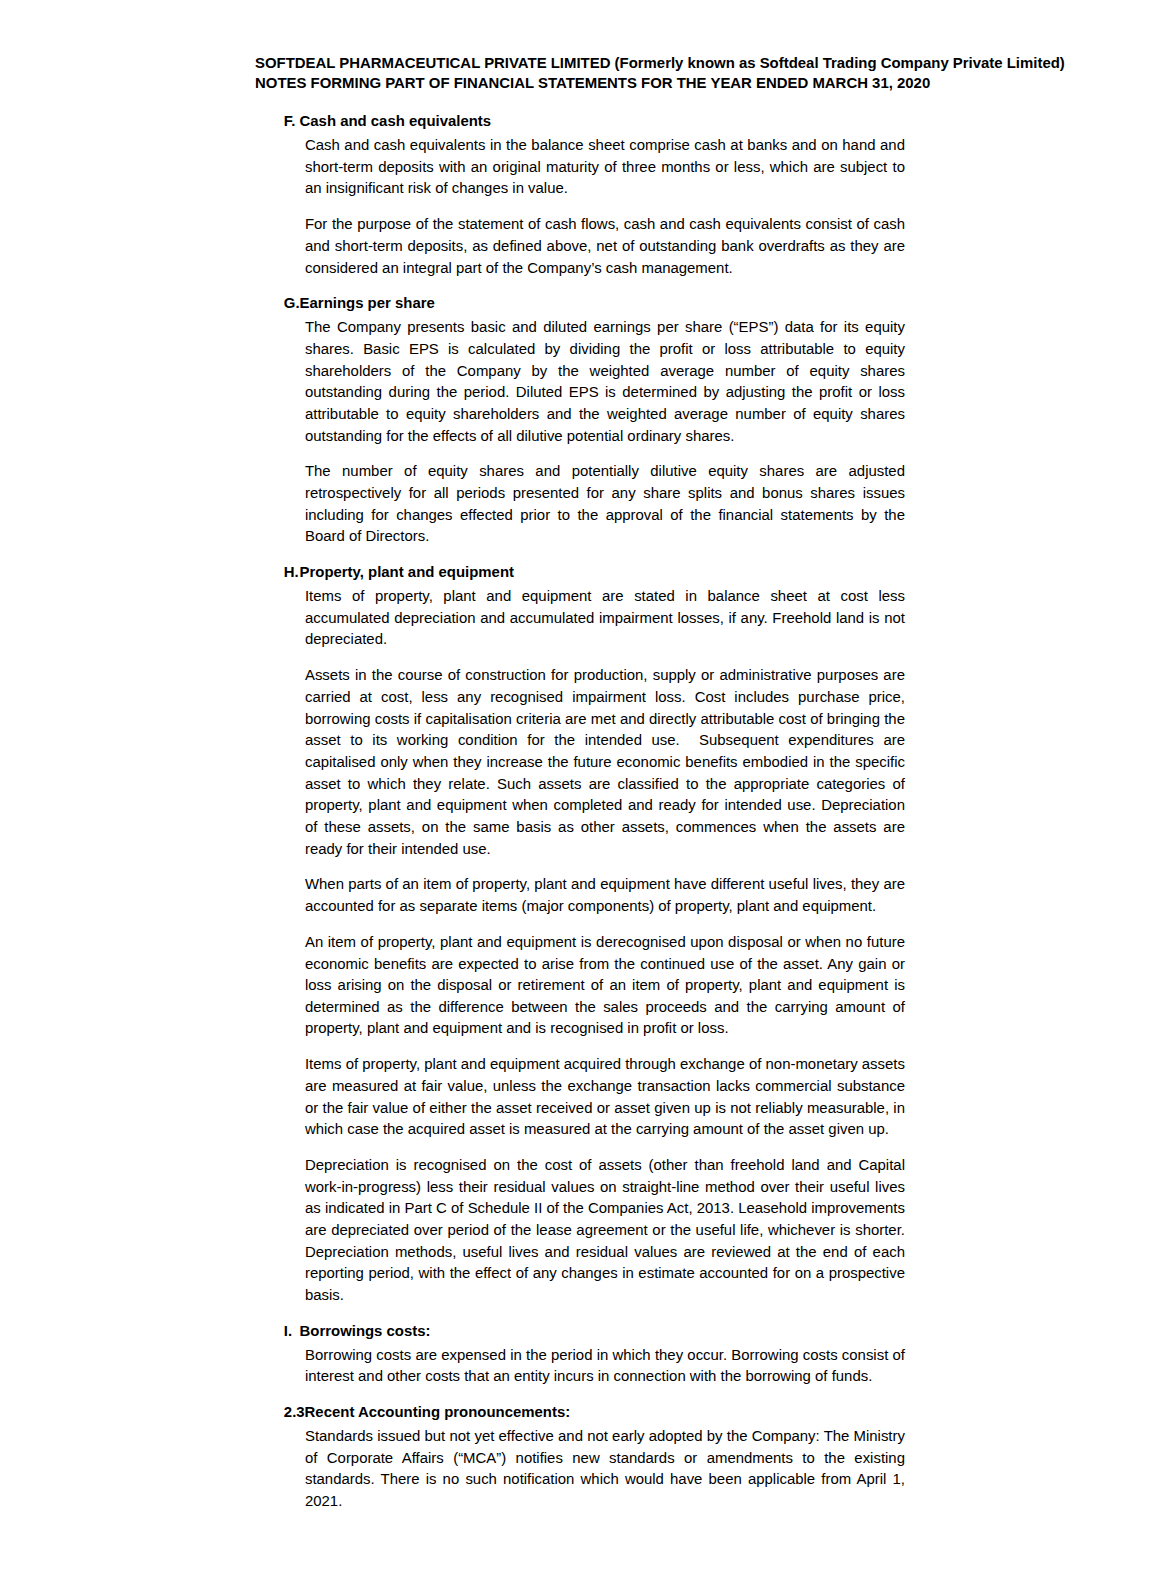SOFTDEAL PHARMACEUTICAL PRIVATE LIMITED (Formerly known as Softdeal Trading Company Private Limited)
NOTES FORMING PART OF FINANCIAL STATEMENTS FOR THE YEAR ENDED MARCH 31, 2020
F. Cash and cash equivalents
Cash and cash equivalents in the balance sheet comprise cash at banks and on hand and short-term deposits with an original maturity of three months or less, which are subject to an insignificant risk of changes in value.
For the purpose of the statement of cash flows, cash and cash equivalents consist of cash and short-term deposits, as defined above, net of outstanding bank overdrafts as they are considered an integral part of the Company’s cash management.
G. Earnings per share
The Company presents basic and diluted earnings per share (“EPS”) data for its equity shares. Basic EPS is calculated by dividing the profit or loss attributable to equity shareholders of the Company by the weighted average number of equity shares outstanding during the period. Diluted EPS is determined by adjusting the profit or loss attributable to equity shareholders and the weighted average number of equity shares outstanding for the effects of all dilutive potential ordinary shares.
The number of equity shares and potentially dilutive equity shares are adjusted retrospectively for all periods presented for any share splits and bonus shares issues including for changes effected prior to the approval of the financial statements by the Board of Directors.
H. Property, plant and equipment
Items of property, plant and equipment are stated in balance sheet at cost less accumulated depreciation and accumulated impairment losses, if any. Freehold land is not depreciated.
Assets in the course of construction for production, supply or administrative purposes are carried at cost, less any recognised impairment loss. Cost includes purchase price, borrowing costs if capitalisation criteria are met and directly attributable cost of bringing the asset to its working condition for the intended use. Subsequent expenditures are capitalised only when they increase the future economic benefits embodied in the specific asset to which they relate. Such assets are classified to the appropriate categories of property, plant and equipment when completed and ready for intended use. Depreciation of these assets, on the same basis as other assets, commences when the assets are ready for their intended use.
When parts of an item of property, plant and equipment have different useful lives, they are accounted for as separate items (major components) of property, plant and equipment.
An item of property, plant and equipment is derecognised upon disposal or when no future economic benefits are expected to arise from the continued use of the asset. Any gain or loss arising on the disposal or retirement of an item of property, plant and equipment is determined as the difference between the sales proceeds and the carrying amount of property, plant and equipment and is recognised in profit or loss.
Items of property, plant and equipment acquired through exchange of non-monetary assets are measured at fair value, unless the exchange transaction lacks commercial substance or the fair value of either the asset received or asset given up is not reliably measurable, in which case the acquired asset is measured at the carrying amount of the asset given up.
Depreciation is recognised on the cost of assets (other than freehold land and Capital work-in-progress) less their residual values on straight-line method over their useful lives as indicated in Part C of Schedule II of the Companies Act, 2013. Leasehold improvements are depreciated over period of the lease agreement or the useful life, whichever is shorter. Depreciation methods, useful lives and residual values are reviewed at the end of each reporting period, with the effect of any changes in estimate accounted for on a prospective basis.
I. Borrowings costs:
Borrowing costs are expensed in the period in which they occur. Borrowing costs consist of interest and other costs that an entity incurs in connection with the borrowing of funds.
2.3 Recent Accounting pronouncements:
Standards issued but not yet effective and not early adopted by the Company: The Ministry of Corporate Affairs (“MCA”) notifies new standards or amendments to the existing standards. There is no such notification which would have been applicable from April 1, 2021.